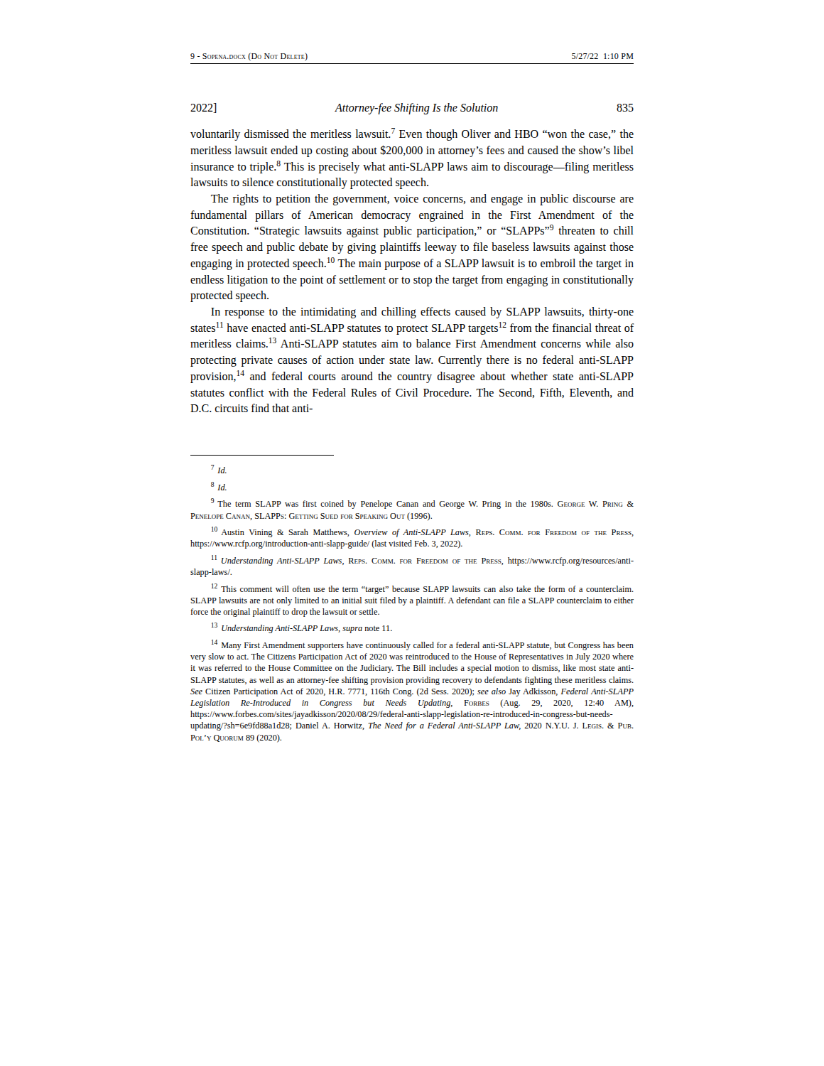9 - Sopena.docx (Do Not Delete) 5/27/22 1:10 PM
2022] Attorney-fee Shifting Is the Solution 835
voluntarily dismissed the meritless lawsuit.7 Even though Oliver and HBO “won the case,” the meritless lawsuit ended up costing about $200,000 in attorney’s fees and caused the show’s libel insurance to triple.8 This is precisely what anti-SLAPP laws aim to discourage—filing meritless lawsuits to silence constitutionally protected speech.
The rights to petition the government, voice concerns, and engage in public discourse are fundamental pillars of American democracy engrained in the First Amendment of the Constitution. “Strategic lawsuits against public participation,” or “SLAPPs”9 threaten to chill free speech and public debate by giving plaintiffs leeway to file baseless lawsuits against those engaging in protected speech.10 The main purpose of a SLAPP lawsuit is to embroil the target in endless litigation to the point of settlement or to stop the target from engaging in constitutionally protected speech.
In response to the intimidating and chilling effects caused by SLAPP lawsuits, thirty-one states11 have enacted anti-SLAPP statutes to protect SLAPP targets12 from the financial threat of meritless claims.13 Anti-SLAPP statutes aim to balance First Amendment concerns while also protecting private causes of action under state law. Currently there is no federal anti-SLAPP provision,14 and federal courts around the country disagree about whether state anti-SLAPP statutes conflict with the Federal Rules of Civil Procedure. The Second, Fifth, Eleventh, and D.C. circuits find that anti-
7 Id.
8 Id.
9 The term SLAPP was first coined by Penelope Canan and George W. Pring in the 1980s. George W. Pring & Penelope Canan, SLAPPs: Getting Sued for Speaking Out (1996).
10 Austin Vining & Sarah Matthews, Overview of Anti-SLAPP Laws, Reps. Comm. for Freedom of the Press, https://www.rcfp.org/introduction-anti-slapp-guide/ (last visited Feb. 3, 2022).
11 Understanding Anti-SLAPP Laws, Reps. Comm. for Freedom of the Press, https://www.rcfp.org/resources/anti-slapp-laws/.
12 This comment will often use the term “target” because SLAPP lawsuits can also take the form of a counterclaim. SLAPP lawsuits are not only limited to an initial suit filed by a plaintiff. A defendant can file a SLAPP counterclaim to either force the original plaintiff to drop the lawsuit or settle.
13 Understanding Anti-SLAPP Laws, supra note 11.
14 Many First Amendment supporters have continuously called for a federal anti-SLAPP statute, but Congress has been very slow to act. The Citizens Participation Act of 2020 was reintroduced to the House of Representatives in July 2020 where it was referred to the House Committee on the Judiciary. The Bill includes a special motion to dismiss, like most state anti-SLAPP statutes, as well as an attorney-fee shifting provision providing recovery to defendants fighting these meritless claims. See Citizen Participation Act of 2020, H.R. 7771, 116th Cong. (2d Sess. 2020); see also Jay Adkisson, Federal Anti-SLAPP Legislation Re-Introduced in Congress but Needs Updating, Forbes (Aug. 29, 2020, 12:40 AM), https://www.forbes.com/sites/jayadkisson/2020/08/29/federal-anti-slapp-legislation-re-introduced-in-congress-but-needs-updating/?sh=6e9fd88a1d28; Daniel A. Horwitz, The Need for a Federal Anti-SLAPP Law, 2020 N.Y.U. J. Legis. & Pub. Pol’y Quorum 89 (2020).